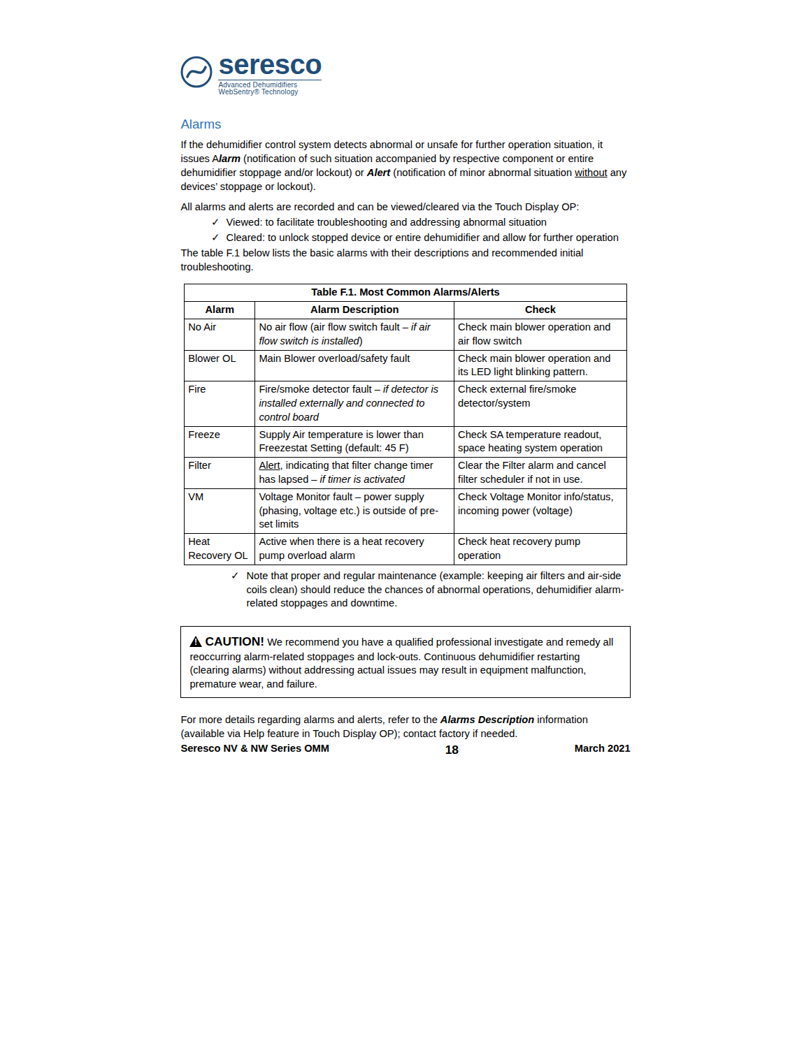seresco
Advanced Dehumidifiers
WebSentry® Technology
Alarms
If the dehumidifier control system detects abnormal or unsafe for further operation situation, it issues Alarm (notification of such situation accompanied by respective component or entire dehumidifier stoppage and/or lockout) or Alert (notification of minor abnormal situation without any devices’ stoppage or lockout).
All alarms and alerts are recorded and can be viewed/cleared via the Touch Display OP:
Viewed: to facilitate troubleshooting and addressing abnormal situation
Cleared: to unlock stopped device or entire dehumidifier and allow for further operation
The table F.1 below lists the basic alarms with their descriptions and recommended initial troubleshooting.
Table F.1. Most Common Alarms/Alerts
| Alarm | Alarm Description | Check |
| --- | --- | --- |
| No Air | No air flow (air flow switch fault – if air flow switch is installed ) | Check main blower operation and air flow switch |
| Blower OL | Main Blower overload/safety fault | Check main blower operation and its LED light blinking pattern. |
| Fire | Fire/smoke detector fault – if detector is installed externally and connected to control board | Check external fire/smoke detector/system |
| Freeze | Supply Air temperature is lower than Freezestat Setting (default: 45 F) | Check SA temperature readout, space heating system operation |
| Filter | Alert , indicating that filter change timer has lapsed – if timer is activated | Clear the Filter alarm and cancel filter scheduler if not in use. |
| VM | Voltage Monitor fault – power supply (phasing, voltage etc.) is outside of pre-set limits | Check Voltage Monitor info/status, incoming power (voltage) |
| Heat Recovery OL | Active when there is a heat recovery pump overload alarm | Check heat recovery pump operation |
Note that proper and regular maintenance (example: keeping air filters and air-side coils clean) should reduce the chances of abnormal operations, dehumidifier alarm-related stoppages and downtime.
CAUTION! We recommend you have a qualified professional investigate and remedy all reoccurring alarm-related stoppages and lock-outs. Continuous dehumidifier restarting (clearing alarms) without addressing actual issues may result in equipment malfunction, premature wear, and failure.
For more details regarding alarms and alerts, refer to the Alarms Description information (available via Help feature in Touch Display OP); contact factory if needed.
Seresco NV & NW Series OMM March 2021
18